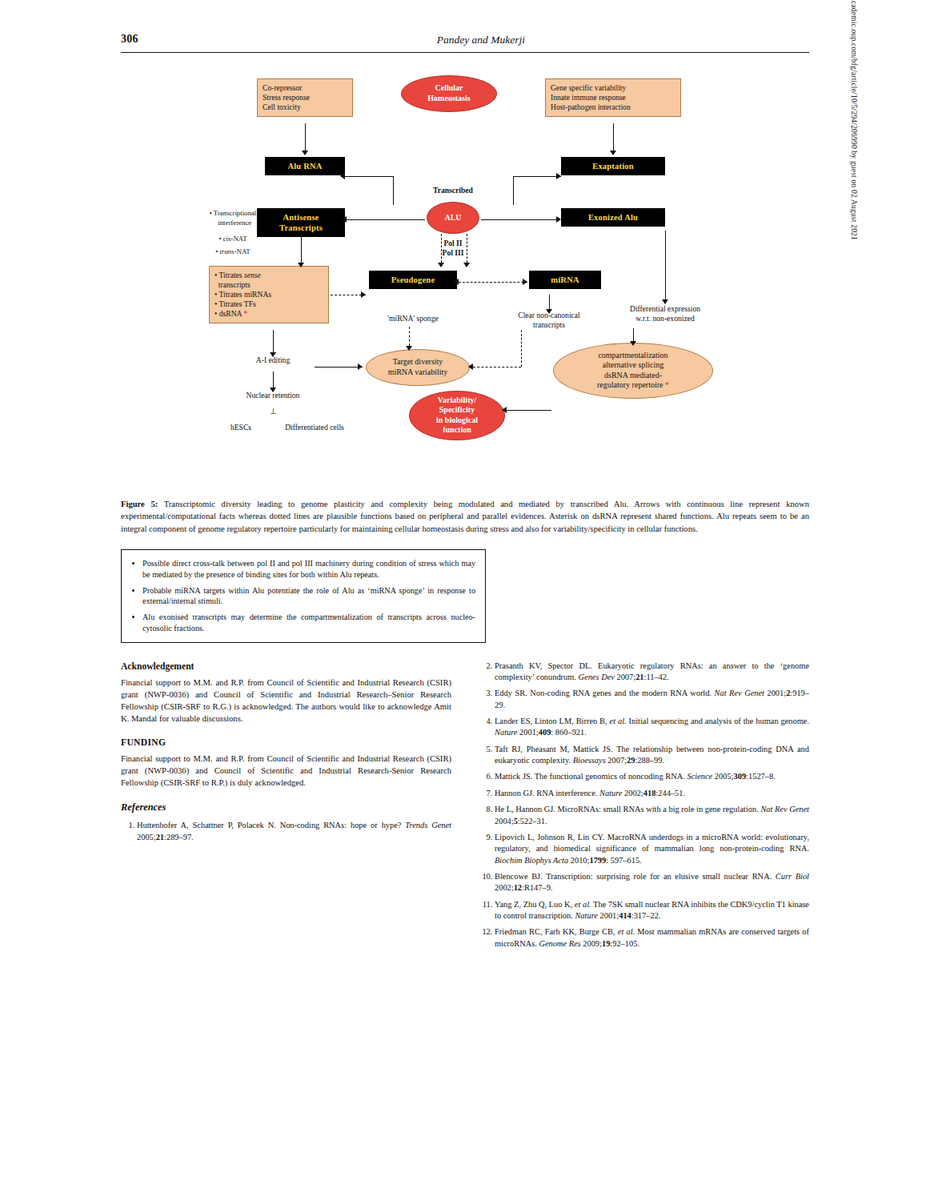306
Pandey and Mukerji
Downloaded from https://academic.oup.com/bfg/article/10/5/294/206990 by guest on 02 August 2021
Co-repressor
Stress response
Cell toxicity
Cellular
Homeostasis
Gene specific variability
Innate immune response
Host-pathogen interaction
Alu RNA
Exaptation
Transcribed
ALU
Antisense
Transcripts
Exonized Alu
• Transcriptional
interference
• cis-NAT
• trans-NAT
Pol II
Pol III
Pseudogene
miRNA
• Titrates sense
transcripts
• Titrates miRNAs
• Titrates TFs
• dsRNA *
'miRNA' sponge
Clear non-canonical
transcripts
Differential expression
w.r.t. non-exonized
A-I editing
Target diversity
miRNA variability
Nuclear retention
⊥
hESCs
Differentiated cells
Variability/
Specificity
in biological
function
compartmentalization
alternative splicing
dsRNA mediated-
regulatory repertoire *
Figure 5: Transcriptomic diversity leading to genome plasticity and complexity being modulated and mediated by transcribed Alu. Arrows with continuous line represent known experimental/computational facts whereas dotted lines are plausible functions based on peripheral and parallel evidences. Asterisk on dsRNA represent shared functions. Alu repeats seem to be an integral component of genome regulatory repertoire particularly for maintaining cellular homeostasis during stress and also for variability/specificity in cellular functions.
Possible direct cross-talk between pol II and pol III machinery during condition of stress which may be mediated by the presence of binding sites for both within Alu repeats.
Probable miRNA targets within Alu potentiate the role of Alu as ‘miRNA sponge’ in response to external/internal stimuli.
Alu exonised transcripts may determine the compartmentalization of transcripts across nucleo-cytosolic fractions.
Acknowledgement
Financial support to M.M. and R.P. from Council of Scientific and Industrial Research (CSIR) grant (NWP-0036) and Council of Scientific and Industrial Research–Senior Research Fellowship (CSIR-SRF to R.G.) is acknowledged. The authors would like to acknowledge Amit K. Mandal for valuable discussions.
Funding
Financial support to M.M. and R.P. from Council of Scientific and Industrial Research (CSIR) grant (NWP-0036) and Council of Scientific and Industrial Research-Senior Research Fellowship (CSIR-SRF to R.P.) is duly acknowledged.
References
Huttenhofer A, Schattner P, Polacek N. Non-coding RNAs: hope or hype? Trends Genet 2005;21:289–97.
Prasanth KV, Spector DL. Eukaryotic regulatory RNAs: an answer to the ‘genome complexity’ conundrum. Genes Dev 2007;21:11–42.
Eddy SR. Non-coding RNA genes and the modern RNA world. Nat Rev Genet 2001;2:919–29.
Lander ES, Linton LM, Birren B, et al. Initial sequencing and analysis of the human genome. Nature 2001;409: 860–921.
Taft RJ, Pheasant M, Mattick JS. The relationship between non-protein-coding DNA and eukaryotic complexity. Bioessays 2007;29:288–99.
Mattick JS. The functional genomics of noncoding RNA. Science 2005;309:1527–8.
Hannon GJ. RNA interference. Nature 2002;418:244–51.
He L, Hannon GJ. MicroRNAs: small RNAs with a big role in gene regulation. Nat Rev Genet 2004;5:522–31.
Lipovich L, Johnson R, Lin CY. MacroRNA underdogs in a microRNA world: evolutionary, regulatory, and biomedical significance of mammalian long non-protein-coding RNA. Biochim Biophys Acta 2010;1799: 597–615.
Blencowe BJ. Transcription: surprising role for an elusive small nuclear RNA. Curr Biol 2002;12:R147–9.
Yang Z, Zhu Q, Luo K, et al. The 7SK small nuclear RNA inhibits the CDK9/cyclin T1 kinase to control transcription. Nature 2001;414:317–22.
Friedman RC, Farh KK, Burge CB, et al. Most mammalian mRNAs are conserved targets of microRNAs. Genome Res 2009;19:92–105.